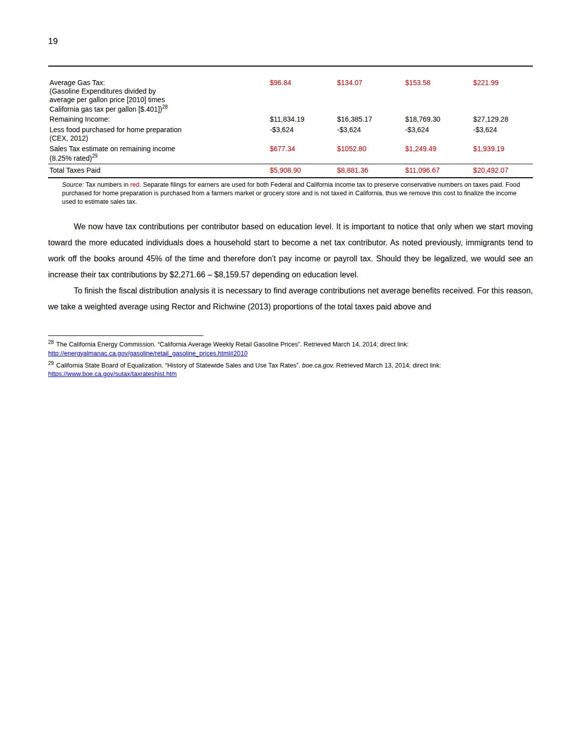19
| Average Gas Tax: (Gasoline Expenditures divided by average per gallon price [2010] times California gas tax per gallon [$.401]) 28 | $96.84 | $134.07 | $153.58 | $221.99 |
| Remaining Income: | $11,834.19 | $16,385.17 | $18,769.30 | $27,129.28 |
| Less food purchased for home preparation (CEX, 2012) | -$3,624 | -$3,624 | -$3,624 | -$3,624 |
| Sales Tax estimate on remaining income (8.25% rated) 29 | $677.34 | $1052.80 | $1,249.49 | $1,939.19 |
| Total Taxes Paid | $5,908.90 | $8,881.36 | $11,096.67 | $20,492.07 |
Source: Tax numbers in red. Separate filings for earners are used for both Federal and California income tax to preserve conservative numbers on taxes paid. Food purchased for home preparation is purchased from a farmers market or grocery store and is not taxed in California, thus we remove this cost to finalize the income used to estimate sales tax.
We now have tax contributions per contributor based on education level. It is important to notice that only when we start moving toward the more educated individuals does a household start to become a net tax contributor. As noted previously, immigrants tend to work off the books around 45% of the time and therefore don’t pay income or payroll tax. Should they be legalized, we would see an increase their tax contributions by $2,271.66 – $8,159.57 depending on education level.
To finish the fiscal distribution analysis it is necessary to find average contributions net average benefits received. For this reason, we take a weighted average using Rector and Richwine (2013) proportions of the total taxes paid above and
28 The California Energy Commission. “California Average Weekly Retail Gasoline Prices”. Retrieved March 14, 2014; direct link: http://energyalmanac.ca.gov/gasoline/retail_gasoline_prices.html#2010
29 California State Board of Equalization. “History of Statewide Sales and Use Tax Rates”. boe.ca.gov. Retrieved March 13, 2014; direct link: https://www.boe.ca.gov/sutax/taxrateshist.htm